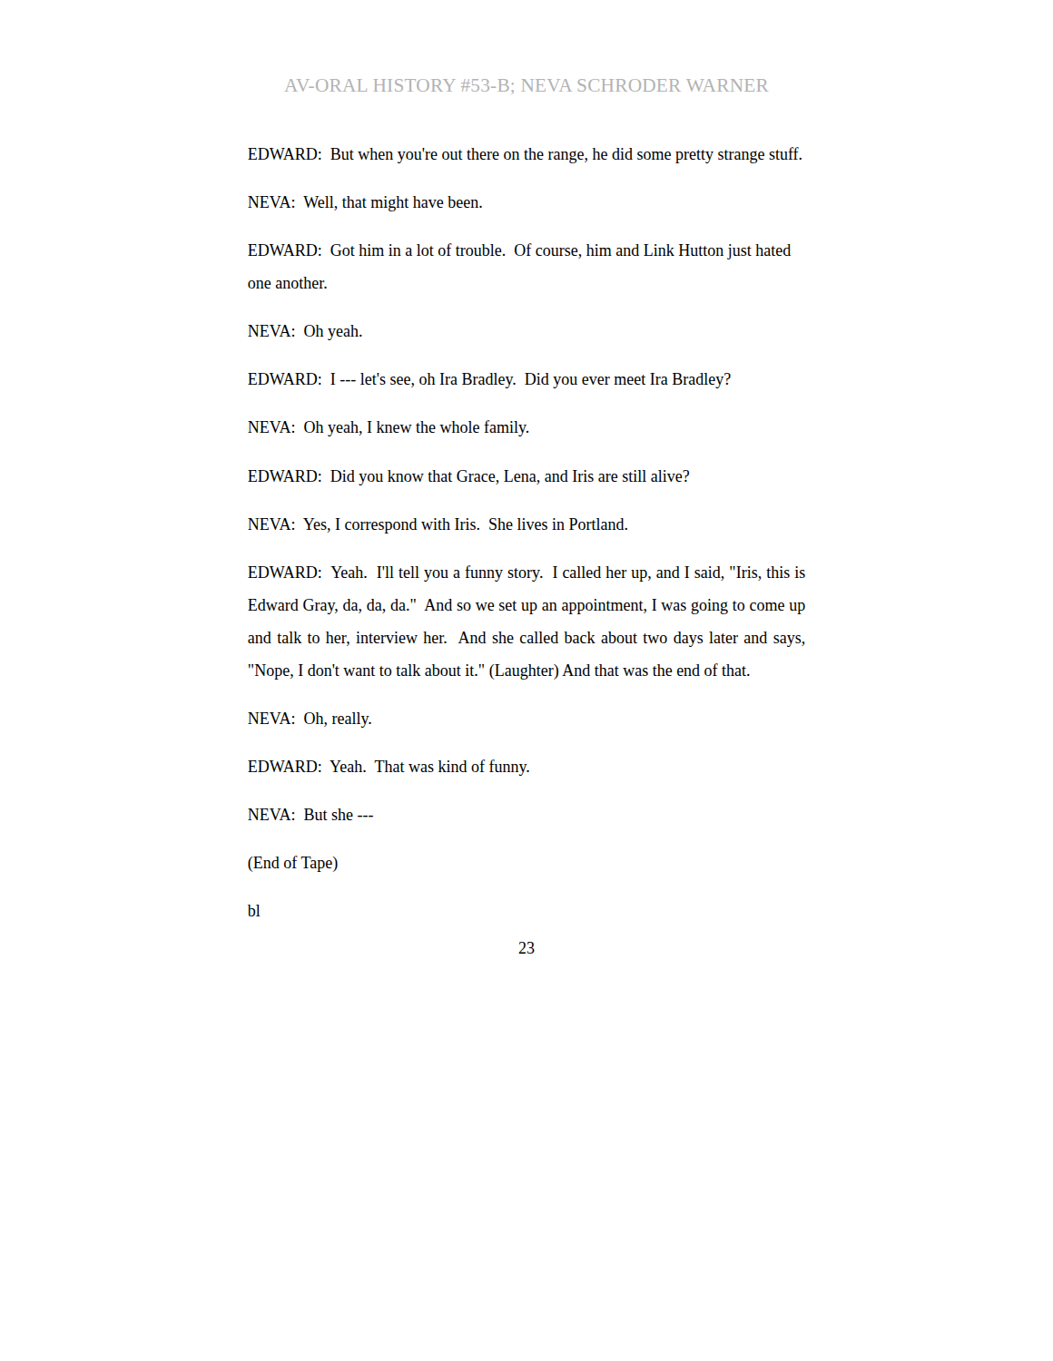AV-ORAL HISTORY #53-B; NEVA SCHRODER WARNER
EDWARD: But when you're out there on the range, he did some pretty strange stuff.
NEVA: Well, that might have been.
EDWARD: Got him in a lot of trouble. Of course, him and Link Hutton just hated one another.
NEVA: Oh yeah.
EDWARD: I --- let's see, oh Ira Bradley. Did you ever meet Ira Bradley?
NEVA: Oh yeah, I knew the whole family.
EDWARD: Did you know that Grace, Lena, and Iris are still alive?
NEVA: Yes, I correspond with Iris. She lives in Portland.
EDWARD: Yeah. I'll tell you a funny story. I called her up, and I said, "Iris, this is Edward Gray, da, da, da." And so we set up an appointment, I was going to come up and talk to her, interview her. And she called back about two days later and says, "Nope, I don't want to talk about it." (Laughter) And that was the end of that.
NEVA: Oh, really.
EDWARD: Yeah. That was kind of funny.
NEVA: But she ---
(End of Tape)
bl
23